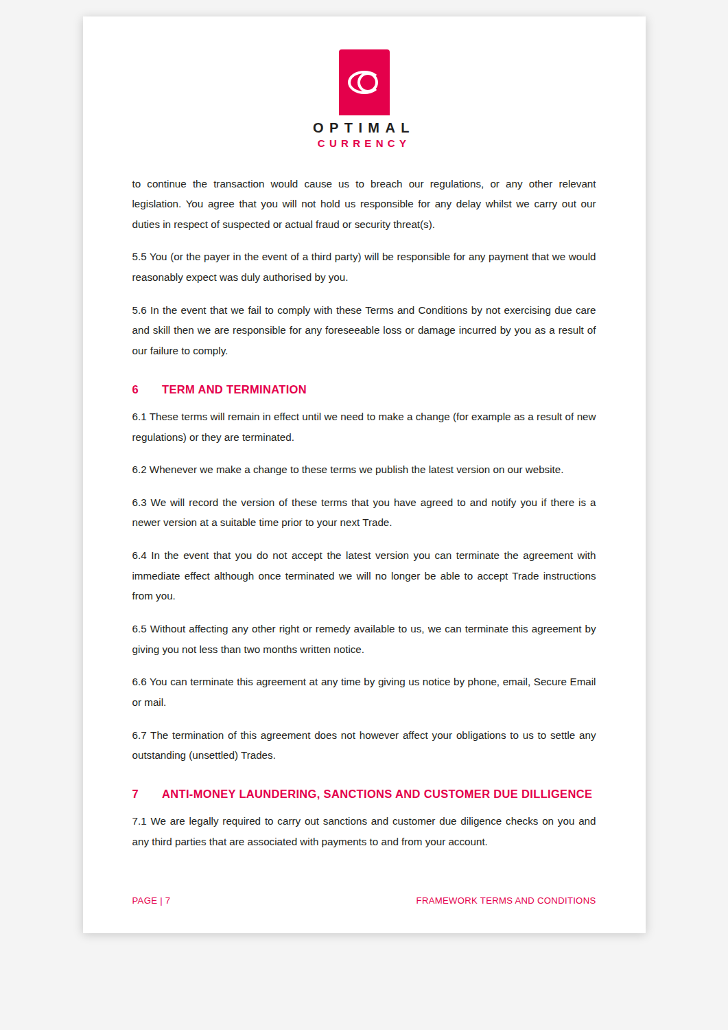OPTIMAL
CURRENCY
to continue the transaction would cause us to breach our regulations, or any other relevant legislation. You agree that you will not hold us responsible for any delay whilst we carry out our duties in respect of suspected or actual fraud or security threat(s).
5.5 You (or the payer in the event of a third party) will be responsible for any payment that we would reasonably expect was duly authorised by you.
5.6 In the event that we fail to comply with these Terms and Conditions by not exercising due care and skill then we are responsible for any foreseeable loss or damage incurred by you as a result of our failure to comply.
6 TERM AND TERMINATION
6.1 These terms will remain in effect until we need to make a change (for example as a result of new regulations) or they are terminated.
6.2 Whenever we make a change to these terms we publish the latest version on our website.
6.3 We will record the version of these terms that you have agreed to and notify you if there is a newer version at a suitable time prior to your next Trade.
6.4 In the event that you do not accept the latest version you can terminate the agreement with immediate effect although once terminated we will no longer be able to accept Trade instructions from you.
6.5 Without affecting any other right or remedy available to us, we can terminate this agreement by giving you not less than two months written notice.
6.6 You can terminate this agreement at any time by giving us notice by phone, email, Secure Email or mail.
6.7 The termination of this agreement does not however affect your obligations to us to settle any outstanding (unsettled) Trades.
7 ANTI-MONEY LAUNDERING, SANCTIONS AND CUSTOMER DUE DILLIGENCE
7.1 We are legally required to carry out sanctions and customer due diligence checks on you and any third parties that are associated with payments to and from your account.
PAGE | 7 FRAMEWORK TERMS AND CONDITIONS